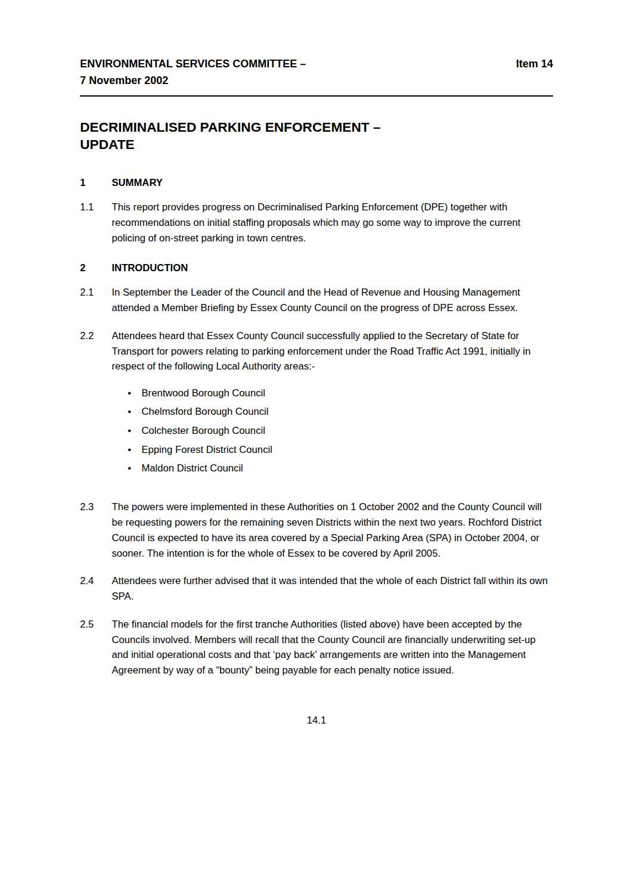ENVIRONMENTAL SERVICES COMMITTEE –
7 November 2002
Item 14
DECRIMINALISED PARKING ENFORCEMENT –
UPDATE
1 SUMMARY
1.1 This report provides progress on Decriminalised Parking Enforcement (DPE) together with recommendations on initial staffing proposals which may go some way to improve the current policing of on-street parking in town centres.
2 INTRODUCTION
2.1 In September the Leader of the Council and the Head of Revenue and Housing Management attended a Member Briefing by Essex County Council on the progress of DPE across Essex.
2.2 Attendees heard that Essex County Council successfully applied to the Secretary of State for Transport for powers relating to parking enforcement under the Road Traffic Act 1991, initially in respect of the following Local Authority areas:-
Brentwood Borough Council
Chelmsford Borough Council
Colchester Borough Council
Epping Forest District Council
Maldon District Council
2.3 The powers were implemented in these Authorities on 1 October 2002 and the County Council will be requesting powers for the remaining seven Districts within the next two years. Rochford District Council is expected to have its area covered by a Special Parking Area (SPA) in October 2004, or sooner. The intention is for the whole of Essex to be covered by April 2005.
2.4 Attendees were further advised that it was intended that the whole of each District fall within its own SPA.
2.5 The financial models for the first tranche Authorities (listed above) have been accepted by the Councils involved. Members will recall that the County Council are financially underwriting set-up and initial operational costs and that ‘pay back’ arrangements are written into the Management Agreement by way of a “bounty” being payable for each penalty notice issued.
14.1